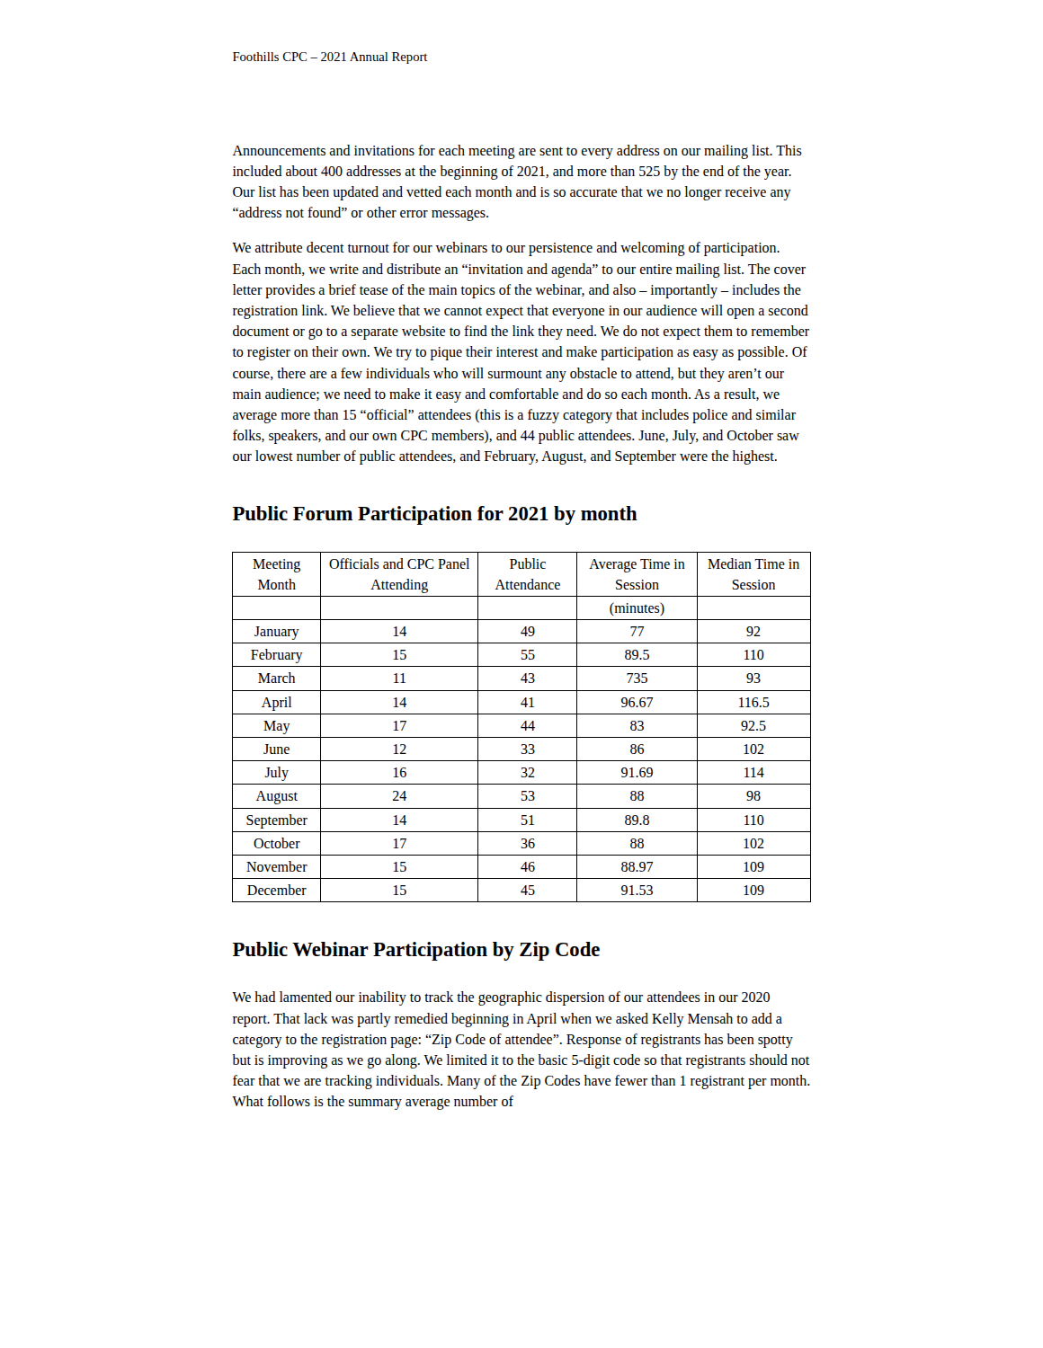Foothills CPC – 2021 Annual Report
Announcements and invitations for each meeting are sent to every address on our mailing list. This included about 400 addresses at the beginning of 2021, and more than 525 by the end of the year. Our list has been updated and vetted each month and is so accurate that we no longer receive any “address not found” or other error messages.
We attribute decent turnout for our webinars to our persistence and welcoming of participation. Each month, we write and distribute an “invitation and agenda” to our entire mailing list. The cover letter provides a brief tease of the main topics of the webinar, and also – importantly – includes the registration link. We believe that we cannot expect that everyone in our audience will open a second document or go to a separate website to find the link they need. We do not expect them to remember to register on their own. We try to pique their interest and make participation as easy as possible. Of course, there are a few individuals who will surmount any obstacle to attend, but they aren’t our main audience; we need to make it easy and comfortable and do so each month. As a result, we average more than 15 “official” attendees (this is a fuzzy category that includes police and similar folks, speakers, and our own CPC members), and 44 public attendees. June, July, and October saw our lowest number of public attendees, and February, August, and September were the highest.
Public Forum Participation for 2021 by month
| Meeting Month | Officials and CPC Panel Attending | Public Attendance | Average Time in Session | Median Time in Session |
| --- | --- | --- | --- | --- |
| | | | (minutes) | |
| January | 14 | 49 | 77 | 92 |
| February | 15 | 55 | 89.5 | 110 |
| March | 11 | 43 | 735 | 93 |
| April | 14 | 41 | 96.67 | 116.5 |
| May | 17 | 44 | 83 | 92.5 |
| June | 12 | 33 | 86 | 102 |
| July | 16 | 32 | 91.69 | 114 |
| August | 24 | 53 | 88 | 98 |
| September | 14 | 51 | 89.8 | 110 |
| October | 17 | 36 | 88 | 102 |
| November | 15 | 46 | 88.97 | 109 |
| December | 15 | 45 | 91.53 | 109 |
Public Webinar Participation by Zip Code
We had lamented our inability to track the geographic dispersion of our attendees in our 2020 report. That lack was partly remedied beginning in April when we asked Kelly Mensah to add a category to the registration page: “Zip Code of attendee”. Response of registrants has been spotty but is improving as we go along. We limited it to the basic 5-digit code so that registrants should not fear that we are tracking individuals. Many of the Zip Codes have fewer than 1 registrant per month. What follows is the summary average number of